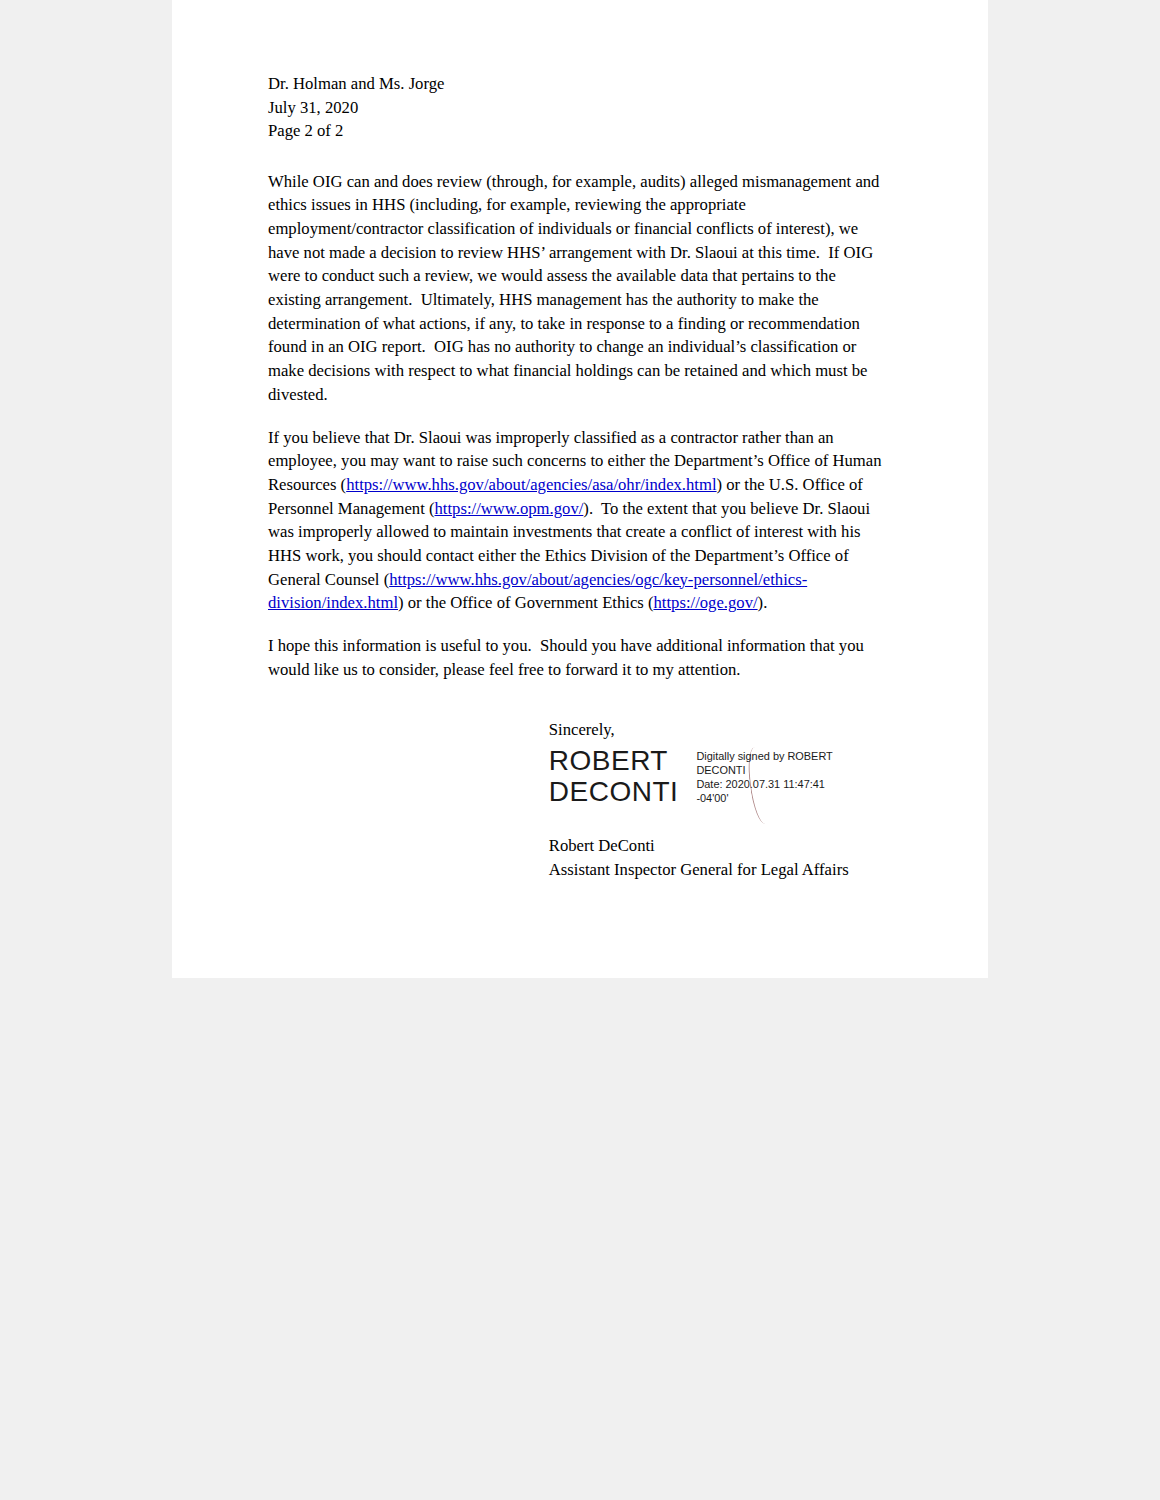Dr. Holman and Ms. Jorge
July 31, 2020
Page 2 of 2
While OIG can and does review (through, for example, audits) alleged mismanagement and ethics issues in HHS (including, for example, reviewing the appropriate employment/contractor classification of individuals or financial conflicts of interest), we have not made a decision to review HHS’ arrangement with Dr. Slaoui at this time. If OIG were to conduct such a review, we would assess the available data that pertains to the existing arrangement. Ultimately, HHS management has the authority to make the determination of what actions, if any, to take in response to a finding or recommendation found in an OIG report. OIG has no authority to change an individual’s classification or make decisions with respect to what financial holdings can be retained and which must be divested.
If you believe that Dr. Slaoui was improperly classified as a contractor rather than an employee, you may want to raise such concerns to either the Department’s Office of Human Resources (https://www.hhs.gov/about/agencies/asa/ohr/index.html) or the U.S. Office of Personnel Management (https://www.opm.gov/). To the extent that you believe Dr. Slaoui was improperly allowed to maintain investments that create a conflict of interest with his HHS work, you should contact either the Ethics Division of the Department’s Office of General Counsel (https://www.hhs.gov/about/agencies/ogc/key-personnel/ethics-division/index.html) or the Office of Government Ethics (https://oge.gov/).
I hope this information is useful to you. Should you have additional information that you would like us to consider, please feel free to forward it to my attention.
Sincerely,
ROBERT DECONTI
Digitally signed by ROBERT DECONTI Date: 2020.07.31 11:47:41 -04'00'
Robert DeConti
Assistant Inspector General for Legal Affairs